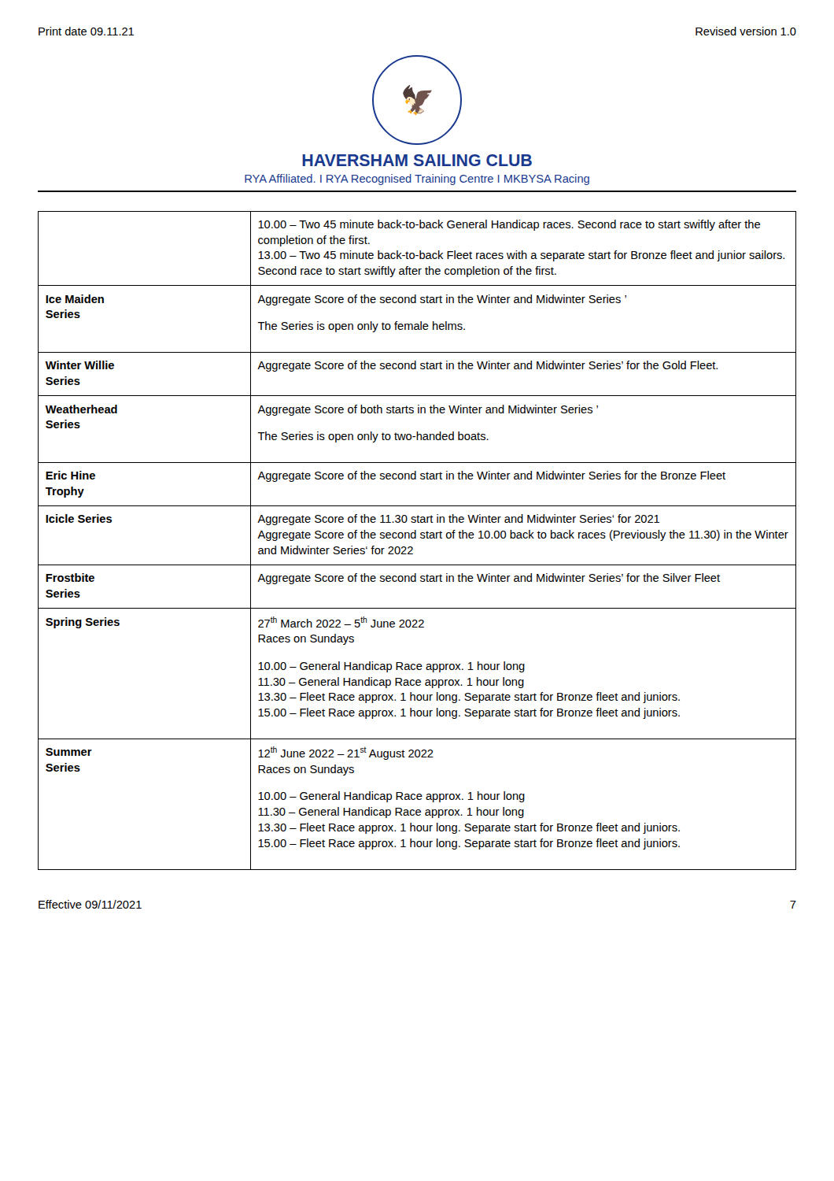Print date 09.11.21
Revised version 1.0
🦅
HAVERSHAM SAILING CLUB
RYA Affiliated. I RYA Recognised Training Centre I MKBYSA Racing
| | 10.00 – Two 45 minute back-to-back General Handicap races. Second race to start swiftly after the completion of the first. 13.00 – Two 45 minute back-to-back Fleet races with a separate start for Bronze fleet and junior sailors. Second race to start swiftly after the completion of the first. |
| Ice Maiden Series | Aggregate Score of the second start in the Winter and Midwinter Series ’ The Series is open only to female helms. |
| Winter Willie Series | Aggregate Score of the second start in the Winter and Midwinter Series’ for the Gold Fleet. |
| Weatherhead Series | Aggregate Score of both starts in the Winter and Midwinter Series ’ The Series is open only to two-handed boats. |
| Eric Hine Trophy | Aggregate Score of the second start in the Winter and Midwinter Series for the Bronze Fleet |
| Icicle Series | Aggregate Score of the 11.30 start in the Winter and Midwinter Series‘ for 2021 Aggregate Score of the second start of the 10.00 back to back races (Previously the 11.30) in the Winter and Midwinter Series‘ for 2022 |
| Frostbite Series | Aggregate Score of the second start in the Winter and Midwinter Series’ for the Silver Fleet |
| Spring Series | 27 th March 2022 – 5 th June 2022 Races on Sundays 10.00 – General Handicap Race approx. 1 hour long 11.30 – General Handicap Race approx. 1 hour long 13.30 – Fleet Race approx. 1 hour long. Separate start for Bronze fleet and juniors. 15.00 – Fleet Race approx. 1 hour long. Separate start for Bronze fleet and juniors. |
| Summer Series | 12 th June 2022 – 21 st August 2022 Races on Sundays 10.00 – General Handicap Race approx. 1 hour long 11.30 – General Handicap Race approx. 1 hour long 13.30 – Fleet Race approx. 1 hour long. Separate start for Bronze fleet and juniors. 15.00 – Fleet Race approx. 1 hour long. Separate start for Bronze fleet and juniors. |
Effective 09/11/2021
7